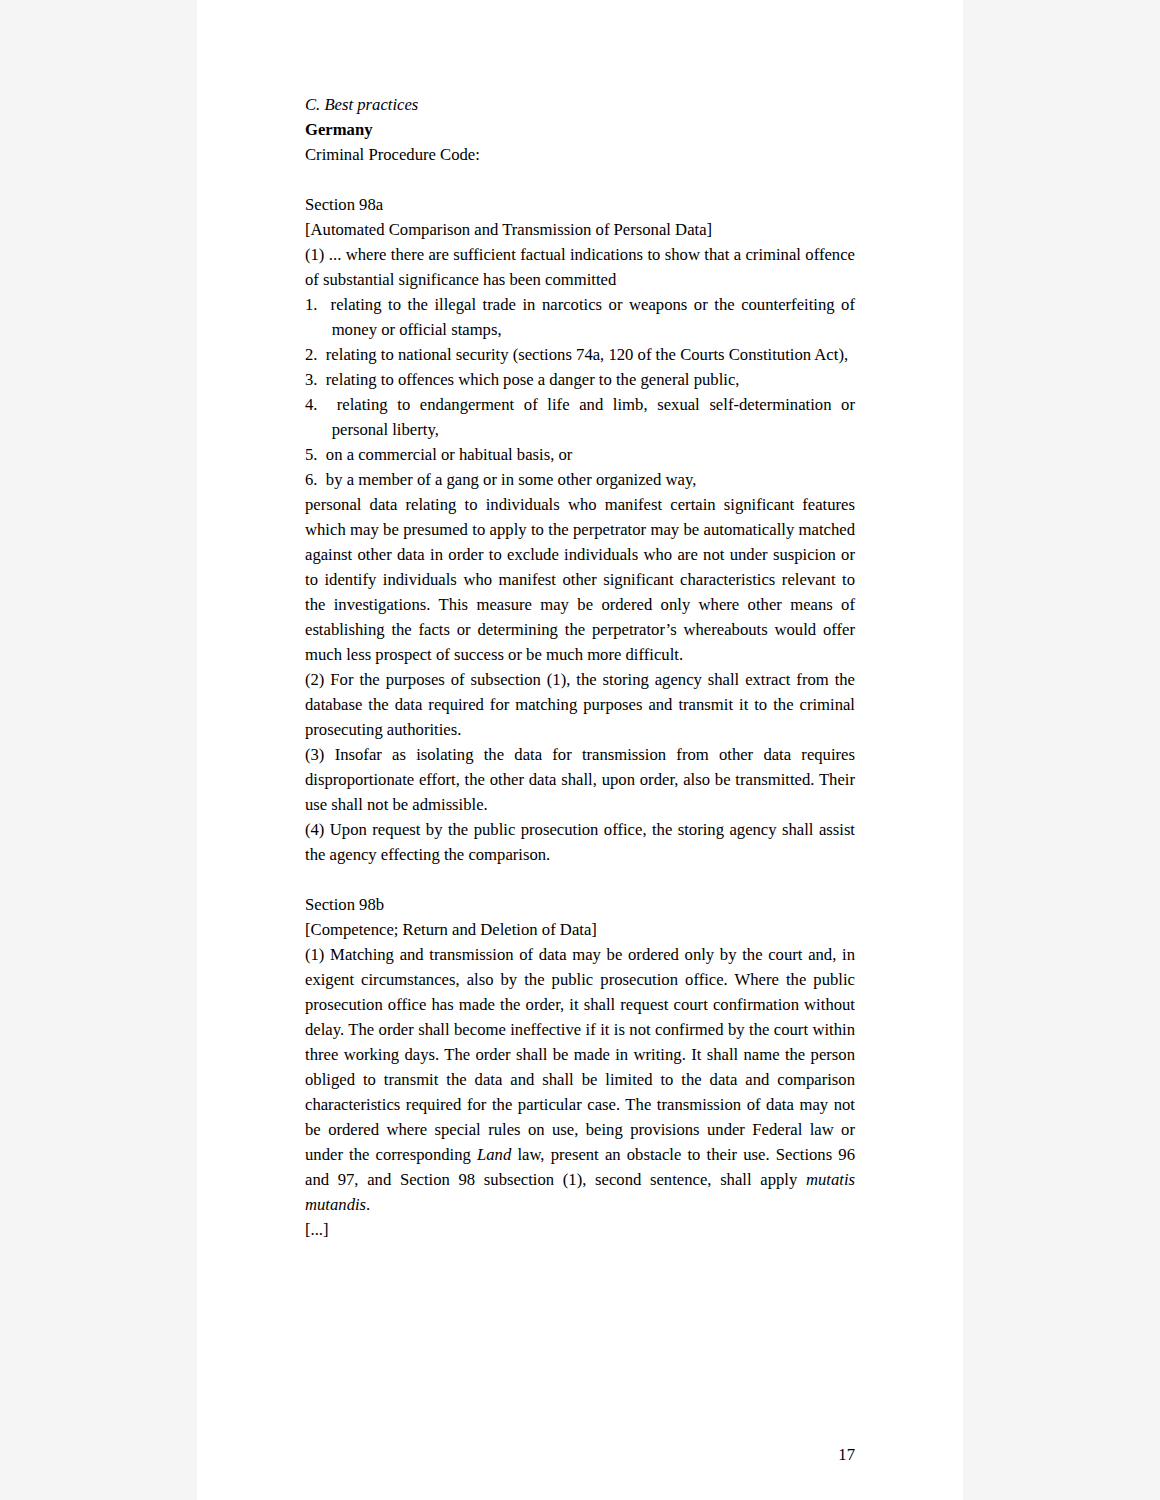C. Best practices
Germany
Criminal Procedure Code:
Section 98a
[Automated Comparison and Transmission of Personal Data]
(1) ... where there are sufficient factual indications to show that a criminal offence of substantial significance has been committed
1. relating to the illegal trade in narcotics or weapons or the counterfeiting of money or official stamps,
2. relating to national security (sections 74a, 120 of the Courts Constitution Act),
3. relating to offences which pose a danger to the general public,
4. relating to endangerment of life and limb, sexual self-determination or personal liberty,
5. on a commercial or habitual basis, or
6. by a member of a gang or in some other organized way,
personal data relating to individuals who manifest certain significant features which may be presumed to apply to the perpetrator may be automatically matched against other data in order to exclude individuals who are not under suspicion or to identify individuals who manifest other significant characteristics relevant to the investigations. This measure may be ordered only where other means of establishing the facts or determining the perpetrator’s whereabouts would offer much less prospect of success or be much more difficult.
(2) For the purposes of subsection (1), the storing agency shall extract from the database the data required for matching purposes and transmit it to the criminal prosecuting authorities.
(3) Insofar as isolating the data for transmission from other data requires disproportionate effort, the other data shall, upon order, also be transmitted. Their use shall not be admissible.
(4) Upon request by the public prosecution office, the storing agency shall assist the agency effecting the comparison.
Section 98b
[Competence; Return and Deletion of Data]
(1) Matching and transmission of data may be ordered only by the court and, in exigent circumstances, also by the public prosecution office. Where the public prosecution office has made the order, it shall request court confirmation without delay. The order shall become ineffective if it is not confirmed by the court within three working days. The order shall be made in writing. It shall name the person obliged to transmit the data and shall be limited to the data and comparison characteristics required for the particular case. The transmission of data may not be ordered where special rules on use, being provisions under Federal law or under the corresponding Land law, present an obstacle to their use. Sections 96 and 97, and Section 98 subsection (1), second sentence, shall apply mutatis mutandis.
[...]
17